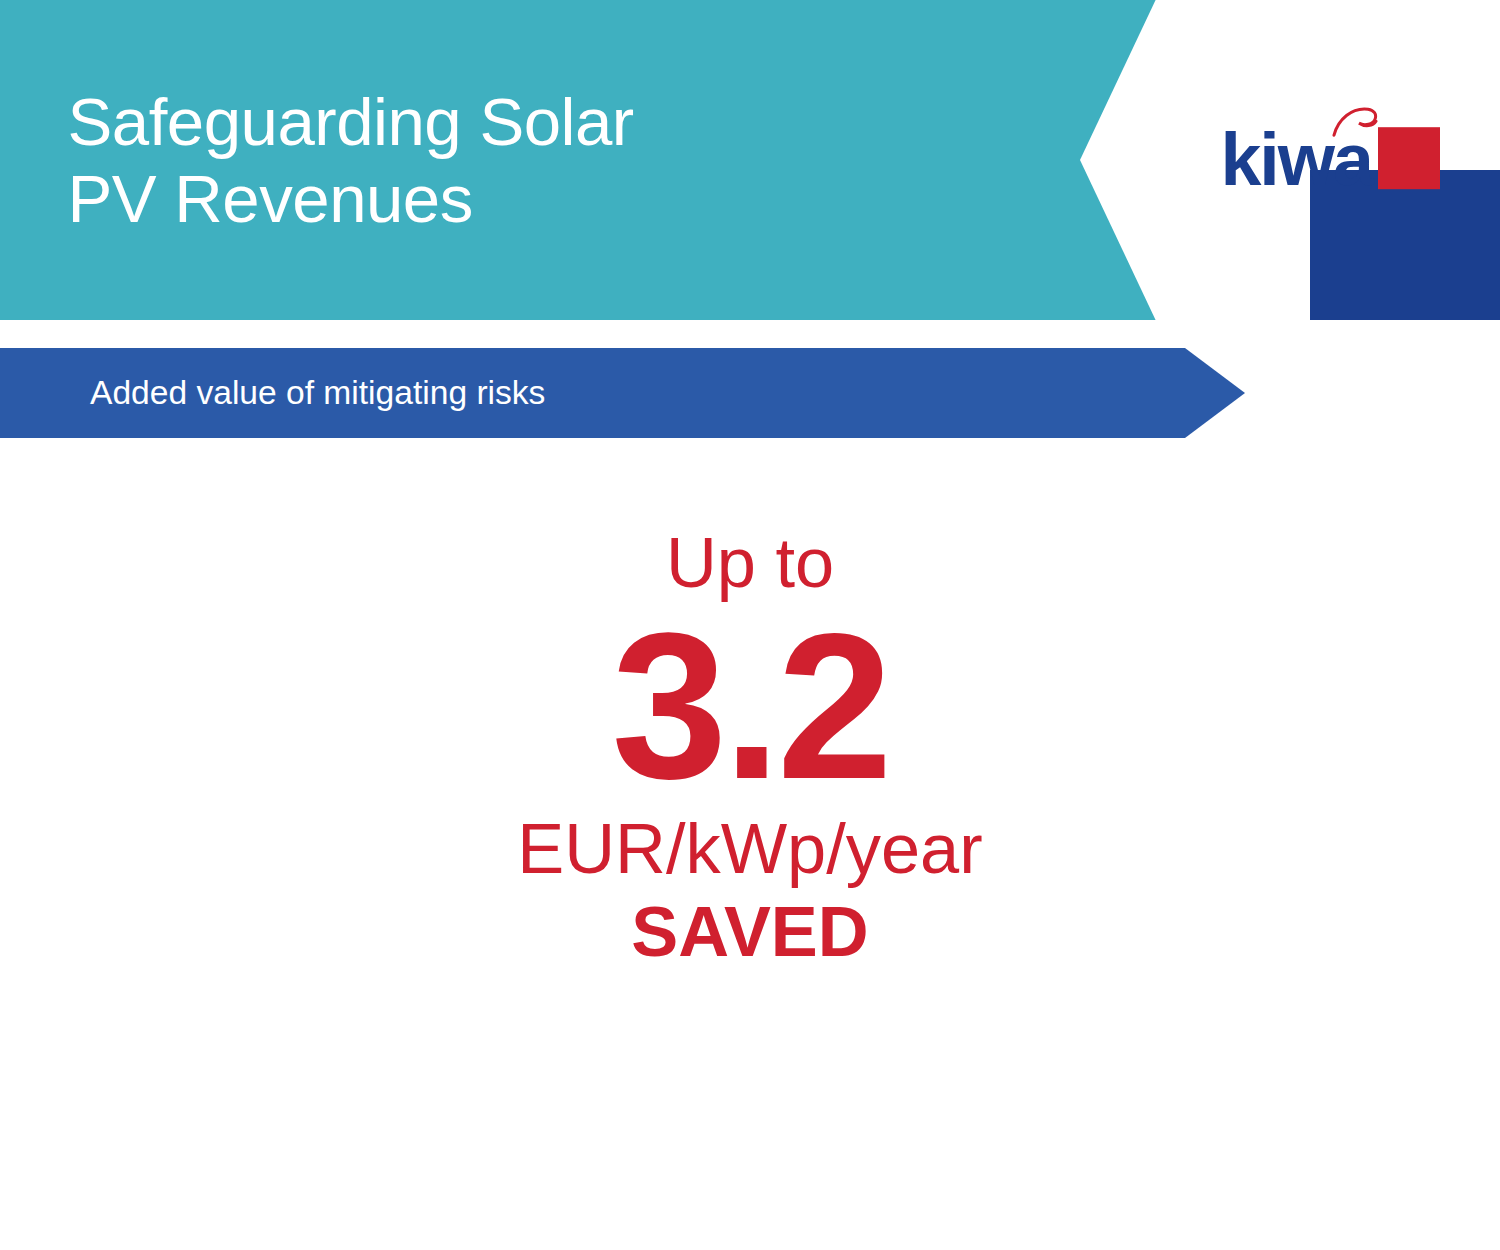Safeguarding Solar
PV Revenues
kiwa
Added value of mitigating risks
Up to
3.2
EUR/kWp/year
SAVED